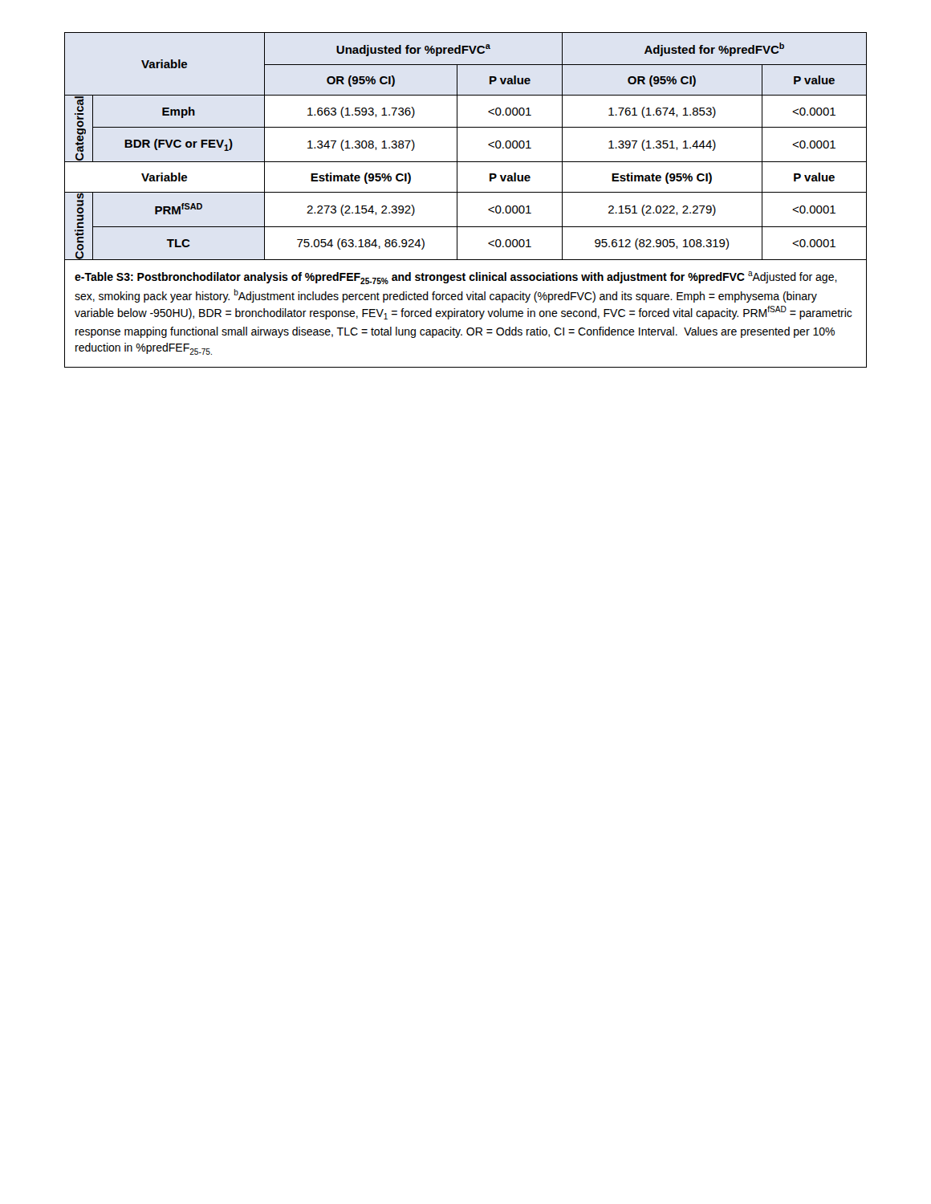| Variable | Unadjusted for %predFVC a | Adjusted for %predFVC b |
| --- | --- | --- |
| OR (95% CI) | P value | OR (95% CI) | P value |
| Categorical | Emph | 1.663 (1.593, 1.736) | <0.0001 | 1.761 (1.674, 1.853) | <0.0001 |
| BDR (FVC or FEV 1 ) | 1.347 (1.308, 1.387) | <0.0001 | 1.397 (1.351, 1.444) | <0.0001 |
| Variable | Estimate (95% CI) | P value | Estimate (95% CI) | P value |
| Continuous | PRM fSAD | 2.273 (2.154, 2.392) | <0.0001 | 2.151 (2.022, 2.279) | <0.0001 |
| TLC | 75.054 (63.184, 86.924) | <0.0001 | 95.612 (82.905, 108.319) | <0.0001 |
| e-Table S3: Postbronchodilator analysis of %predFEF 25-75% and strongest clinical associations with adjustment for %predFVC a Adjusted for age, sex, smoking pack year history. b Adjustment includes percent predicted forced vital capacity (%predFVC) and its square. Emph = emphysema (binary variable below -950HU), BDR = bronchodilator response, FEV 1 = forced expiratory volume in one second, FVC = forced vital capacity. PRM fSAD = parametric response mapping functional small airways disease, TLC = total lung capacity. OR = Odds ratio, CI = Confidence Interval. Values are presented per 10% reduction in %predFEF 25-75. |